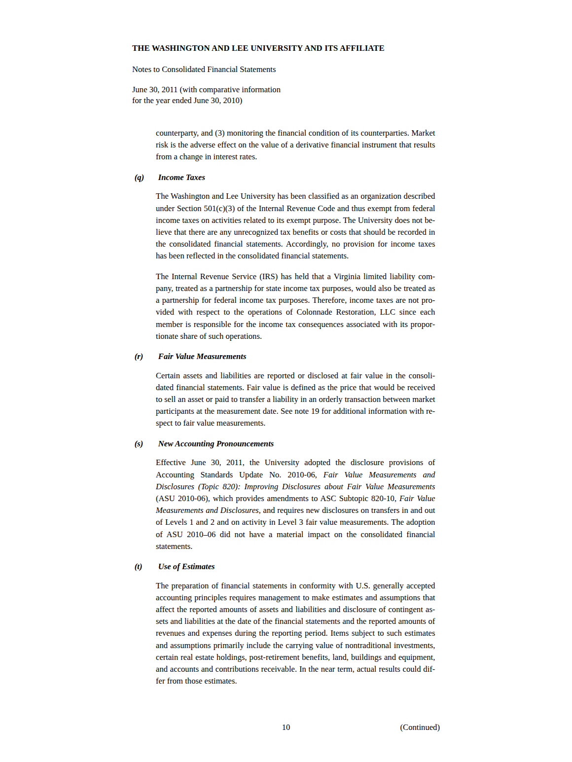The Washington and Lee University and Its Affiliate
Notes to Consolidated Financial Statements
June 30, 2011 (with comparative information
for the year ended June 30, 2010)
counterparty, and (3) monitoring the financial condition of its counterparties. Market risk is the adverse effect on the value of a derivative financial instrument that results from a change in interest rates.
(q) Income Taxes
The Washington and Lee University has been classified as an organization described under Section 501(c)(3) of the Internal Revenue Code and thus exempt from federal income taxes on activities related to its exempt purpose. The University does not believe that there are any unrecognized tax benefits or costs that should be recorded in the consolidated financial statements. Accordingly, no provision for income taxes has been reflected in the consolidated financial statements.
The Internal Revenue Service (IRS) has held that a Virginia limited liability company, treated as a partnership for state income tax purposes, would also be treated as a partnership for federal income tax purposes. Therefore, income taxes are not provided with respect to the operations of Colonnade Restoration, LLC since each member is responsible for the income tax consequences associated with its proportionate share of such operations.
(r) Fair Value Measurements
Certain assets and liabilities are reported or disclosed at fair value in the consolidated financial statements. Fair value is defined as the price that would be received to sell an asset or paid to transfer a liability in an orderly transaction between market participants at the measurement date. See note 19 for additional information with respect to fair value measurements.
(s) New Accounting Pronouncements
Effective June 30, 2011, the University adopted the disclosure provisions of Accounting Standards Update No. 2010-06, Fair Value Measurements and Disclosures (Topic 820): Improving Disclosures about Fair Value Measurements (ASU 2010-06), which provides amendments to ASC Subtopic 820-10, Fair Value Measurements and Disclosures, and requires new disclosures on transfers in and out of Levels 1 and 2 and on activity in Level 3 fair value measurements. The adoption of ASU 2010–06 did not have a material impact on the consolidated financial statements.
(t) Use of Estimates
The preparation of financial statements in conformity with U.S. generally accepted accounting principles requires management to make estimates and assumptions that affect the reported amounts of assets and liabilities and disclosure of contingent assets and liabilities at the date of the financial statements and the reported amounts of revenues and expenses during the reporting period. Items subject to such estimates and assumptions primarily include the carrying value of nontraditional investments, certain real estate holdings, post-retirement benefits, land, buildings and equipment, and accounts and contributions receivable. In the near term, actual results could differ from those estimates.
10
(Continued)